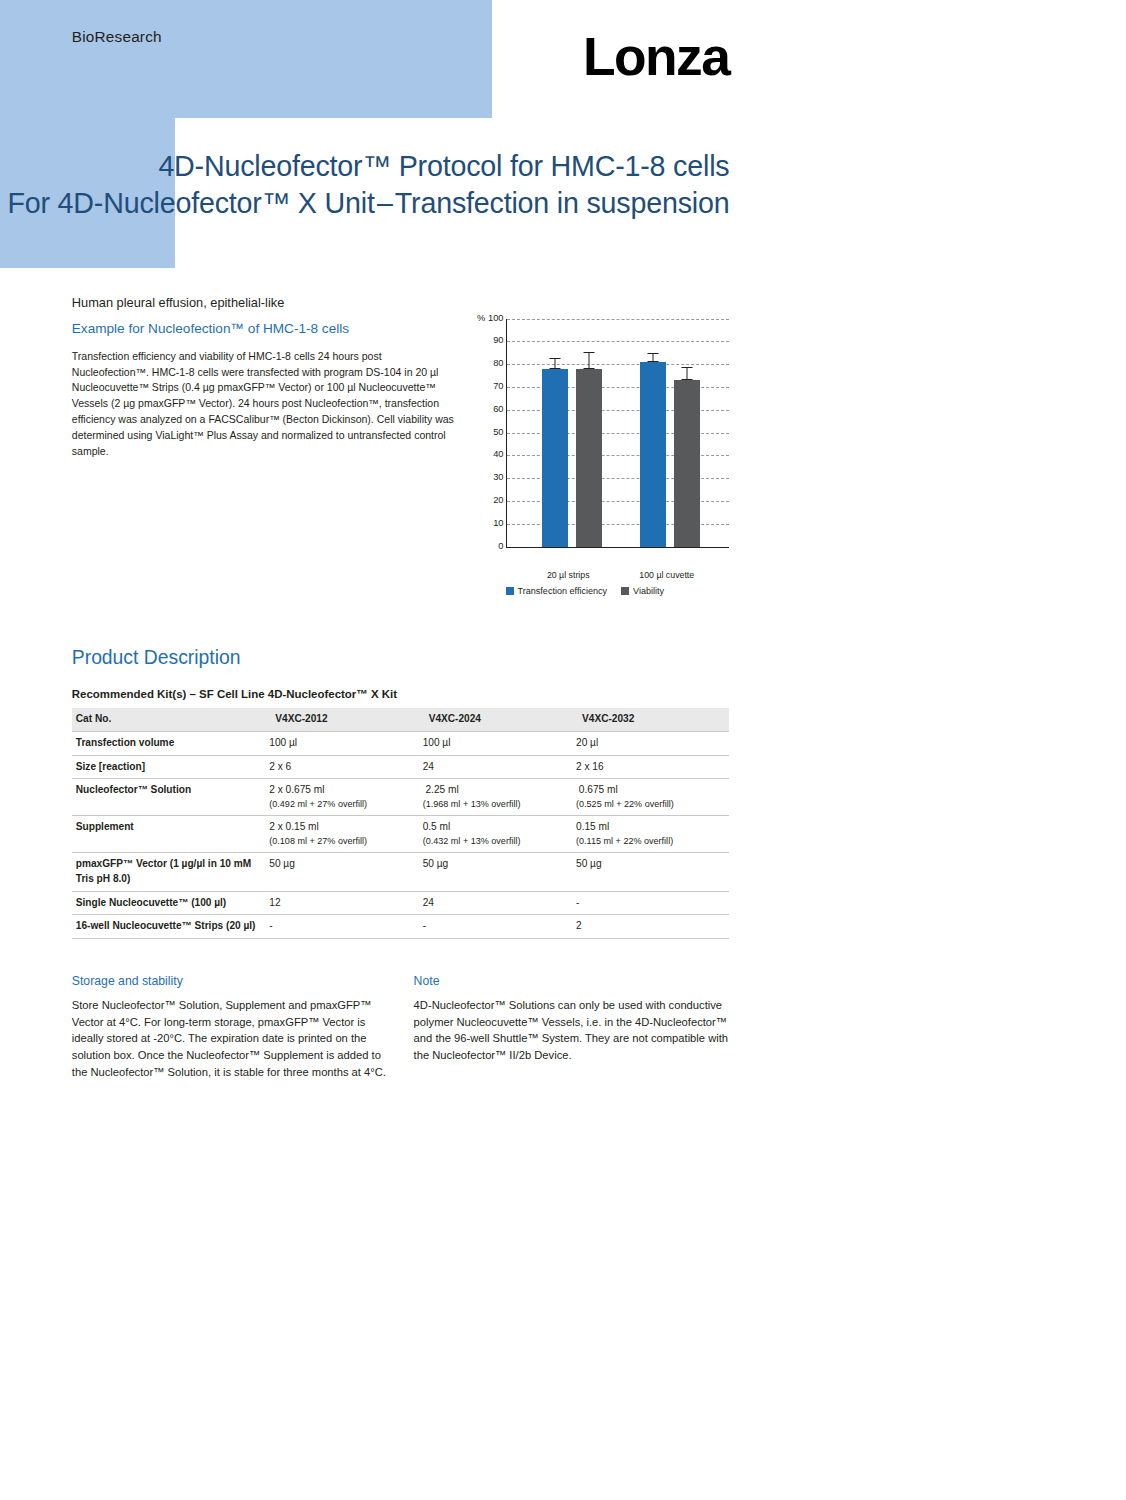BioResearch
Lonza
4D-Nucleofector™ Protocol for HMC-1-8 cells For 4D-Nucleofector™ X Unit – Transfection in suspension
Human pleural effusion, epithelial-like
Example for Nucleofection™ of HMC-1-8 cells
Transfection efficiency and viability of HMC-1-8 cells 24 hours post Nucleofection™. HMC-1-8 cells were transfected with program DS-104 in 20 µl Nucleocuvette™ Strips (0.4 µg pmaxGFP™ Vector) or 100 µl Nucleocuvette™ Vessels (2 µg pmaxGFP™ Vector). 24 hours post Nucleofection™, transfection efficiency was analyzed on a FACSCalibur™ (Becton Dickinson). Cell viability was determined using ViaLight™ Plus Assay and normalized to untransfected control sample.
% 100 90 80 70 60 50 40 30 20 10 0
20 µl strips 100 µl cuvette
Transfection efficiency Viability
Product Description
Recommended Kit(s) – SF Cell Line 4D-Nucleofector™ X Kit
| Cat No. | V4XC-2012 | V4XC-2024 | V4XC-2032 |
| --- | --- | --- | --- |
| Transfection volume | 100 µl | 100 µl | 20 µl |
| Size [reaction] | 2 x 6 | 24 | 2 x 16 |
| Nucleofector™ Solution | 2 x 0.675 ml (0.492 ml + 27% overfill) | 2.25 ml (1.968 ml + 13% overfill) | 0.675 ml (0.525 ml + 22% overfill) |
| Supplement | 2 x 0.15 ml (0.108 ml + 27% overfill) | 0.5 ml (0.432 ml + 13% overfill) | 0.15 ml (0.115 ml + 22% overfill) |
| pmaxGFP™ Vector (1 µg/µl in 10 mM Tris pH 8.0) | 50 µg | 50 µg | 50 µg |
| Single Nucleocuvette™ (100 µl) | 12 | 24 | - |
| 16-well Nucleocuvette™ Strips (20 µl) | - | - | 2 |
Storage and stability
Store Nucleofector™ Solution, Supplement and pmaxGFP™ Vector at 4°C. For long-term storage, pmaxGFP™ Vector is ideally stored at -20°C. The expiration date is printed on the solution box. Once the Nucleofector™ Supplement is added to the Nucleofector™ Solution, it is stable for three months at 4°C.
Note
4D-Nucleofector™ Solutions can only be used with conductive polymer Nucleocuvette™ Vessels, i.e. in the 4D-Nucleofector™ and the 96-well Shuttle™ System. They are not compatible with the Nucleofector™ II/2b Device.